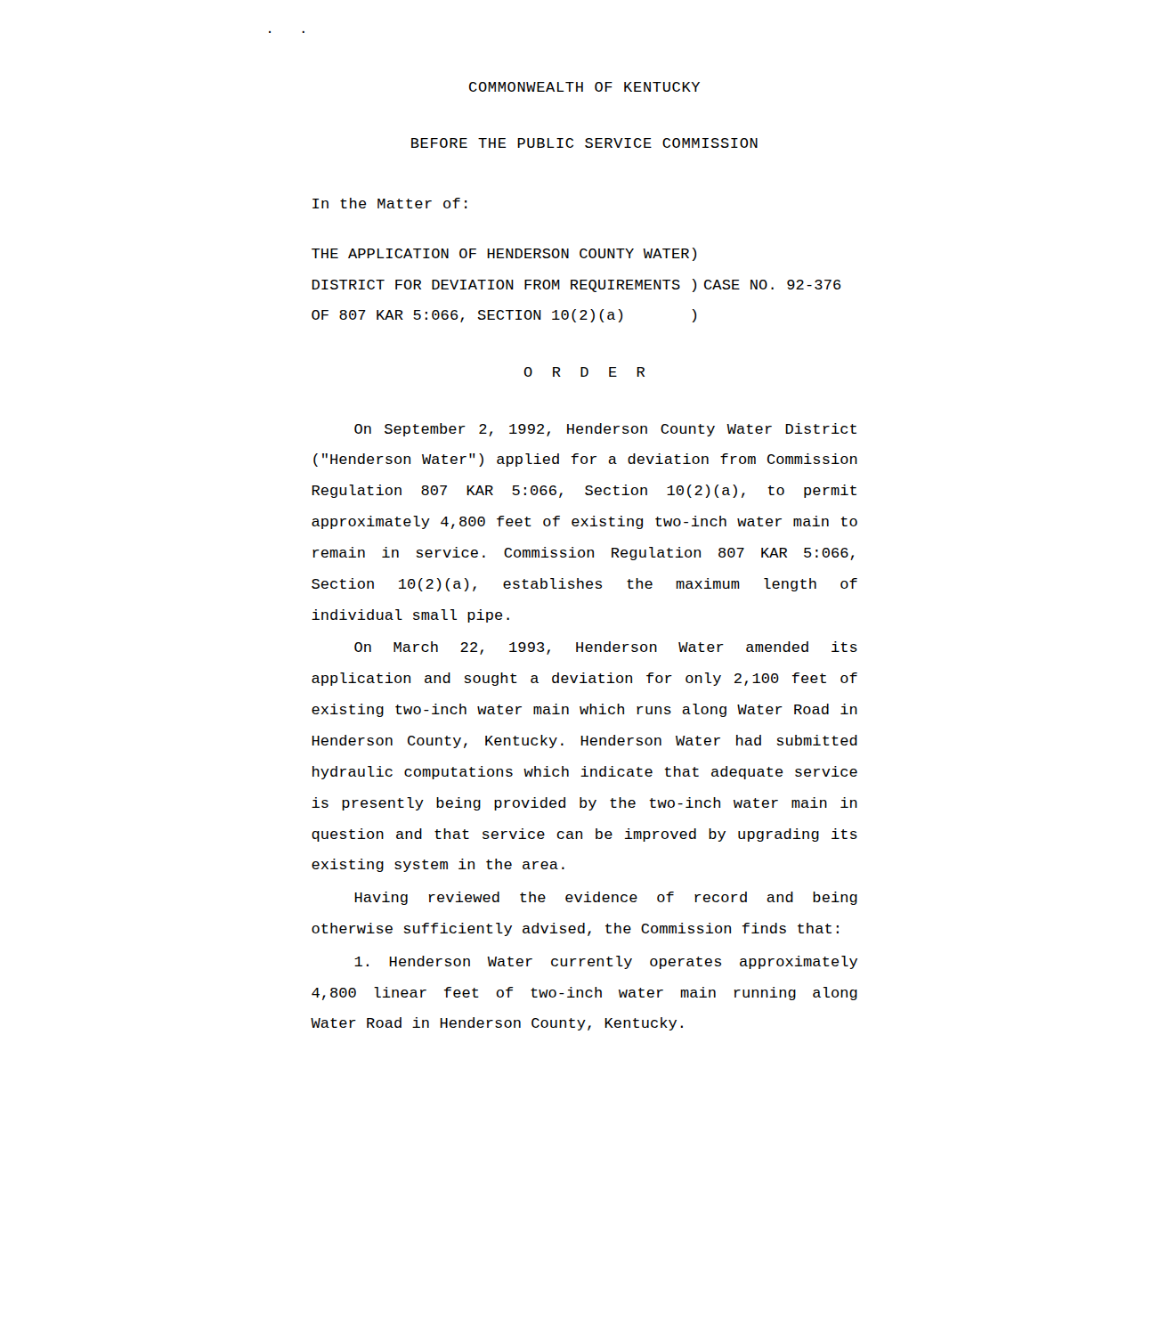··
COMMONWEALTH OF KENTUCKY
BEFORE THE PUBLIC SERVICE COMMISSION
In the Matter of:
| THE APPLICATION OF HENDERSON COUNTY WATER | ) | |
| DISTRICT FOR DEVIATION FROM REQUIREMENTS | ) | CASE NO. 92-376 |
| OF 807 KAR 5:066, SECTION 10(2)(a) | ) | |
O R D E R
On September 2, 1992, Henderson County Water District ("Henderson Water") applied for a deviation from Commission Regulation 807 KAR 5:066, Section 10(2)(a), to permit approximately 4,800 feet of existing two-inch water main to remain in service. Commission Regulation 807 KAR 5:066, Section 10(2)(a), establishes the maximum length of individual small pipe.
On March 22, 1993, Henderson Water amended its application and sought a deviation for only 2,100 feet of existing two-inch water main which runs along Water Road in Henderson County, Kentucky. Henderson Water had submitted hydraulic computations which indicate that adequate service is presently being provided by the two-inch water main in question and that service can be improved by upgrading its existing system in the area.
Having reviewed the evidence of record and being otherwise sufficiently advised, the Commission finds that:
1. Henderson Water currently operates approximately 4,800 linear feet of two-inch water main running along Water Road in Henderson County, Kentucky.